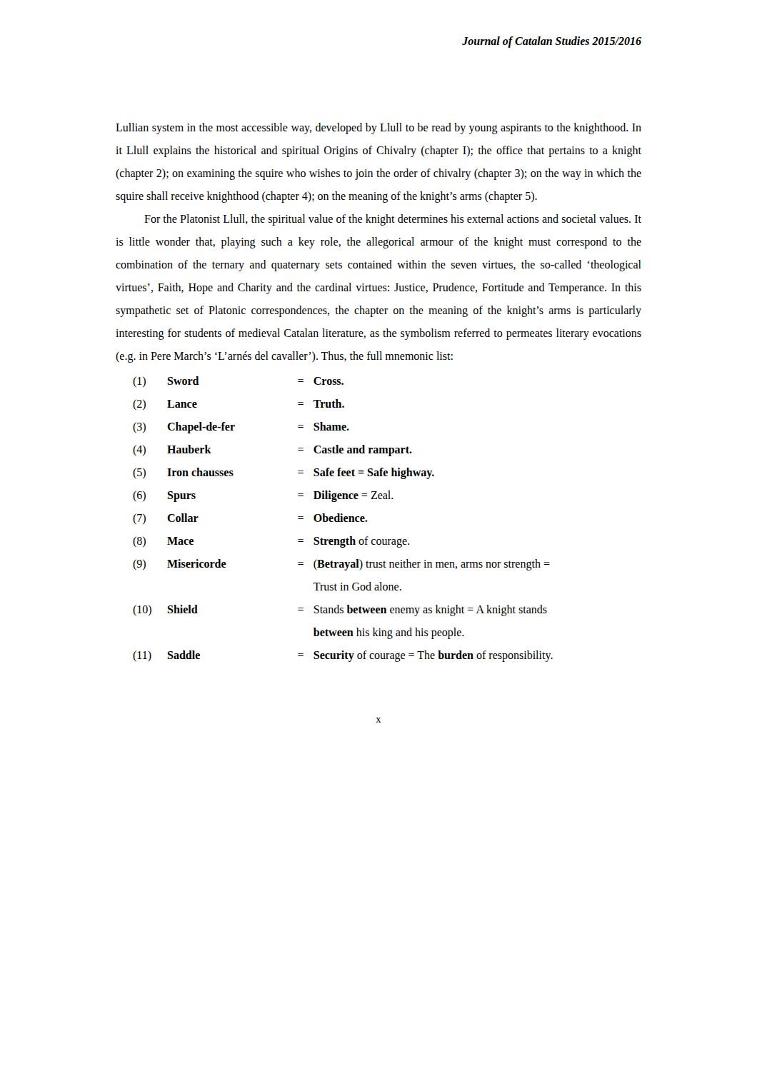Journal of Catalan Studies 2015/2016
Lullian system in the most accessible way, developed by Llull to be read by young aspirants to the knighthood. In it Llull explains the historical and spiritual Origins of Chivalry (chapter I); the office that pertains to a knight (chapter 2); on examining the squire who wishes to join the order of chivalry (chapter 3); on the way in which the squire shall receive knighthood (chapter 4); on the meaning of the knight’s arms (chapter 5).
For the Platonist Llull, the spiritual value of the knight determines his external actions and societal values. It is little wonder that, playing such a key role, the allegorical armour of the knight must correspond to the combination of the ternary and quaternary sets contained within the seven virtues, the so-called ‘theological virtues’, Faith, Hope and Charity and the cardinal virtues: Justice, Prudence, Fortitude and Temperance. In this sympathetic set of Platonic correspondences, the chapter on the meaning of the knight’s arms is particularly interesting for students of medieval Catalan literature, as the symbolism referred to permeates literary evocations (e.g. in Pere March’s ‘L’arnés del cavaller’). Thus, the full mnemonic list:
| (1) | Sword | = | Cross. |
| (2) | Lance | = | Truth. |
| (3) | Chapel-de-fer | = | Shame. |
| (4) | Hauberk | = | Castle and rampart. |
| (5) | Iron chausses | = | Safe feet = Safe highway. |
| (6) | Spurs | = | Diligence = Zeal. |
| (7) | Collar | = | Obedience. |
| (8) | Mace | = | Strength of courage. |
| (9) | Misericorde | = | ( Betrayal ) trust neither in men, arms nor strength = Trust in God alone. |
| (10) | Shield | = | Stands between enemy as knight = A knight stands between his king and his people. |
| (11) | Saddle | = | Security of courage = The burden of responsibility. |
x